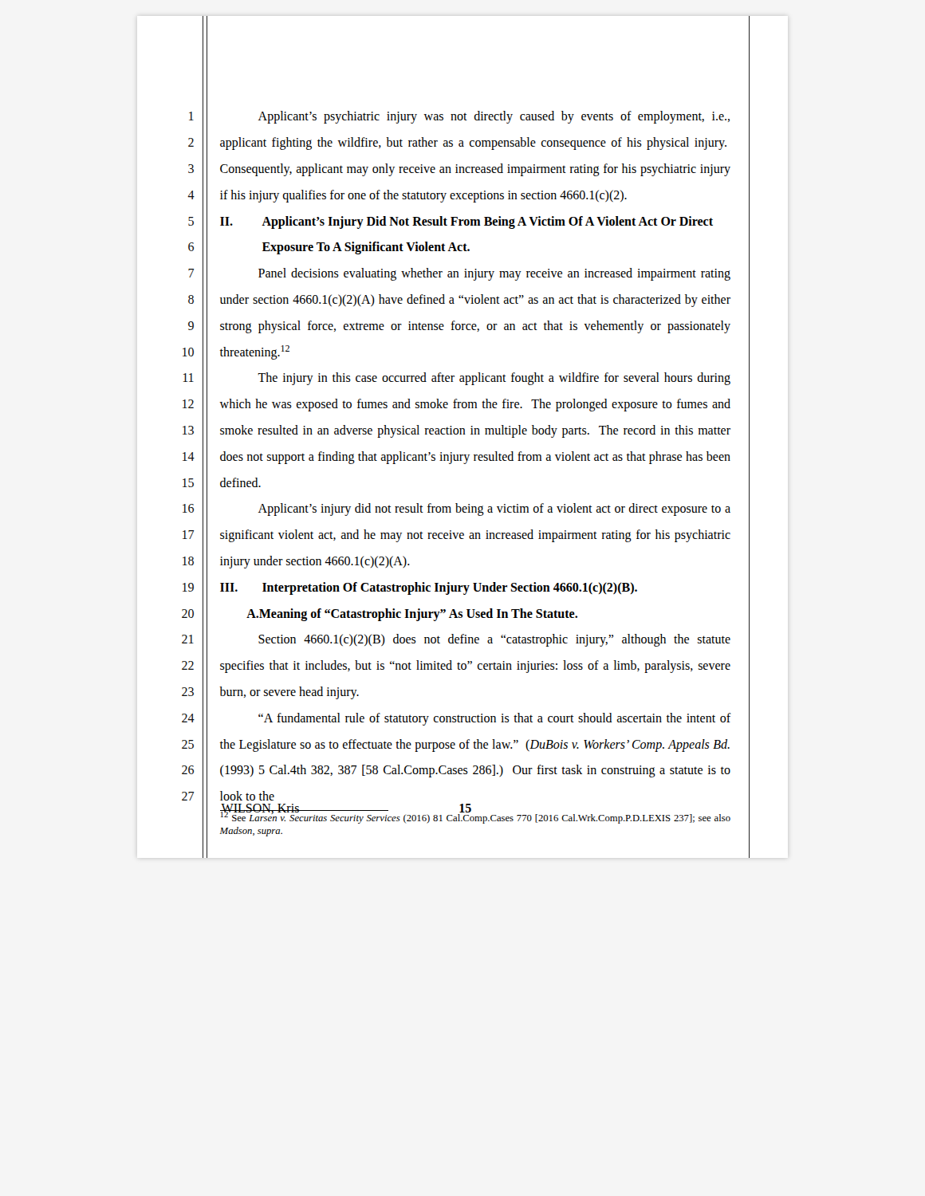1
2
3
4
5
6
7
8
9
10
11
12
13
14
15
16
17
18
19
20
21
22
23
24
25
26
27
Applicant’s psychiatric injury was not directly caused by events of employment, i.e., applicant fighting the wildfire, but rather as a compensable consequence of his physical injury. Consequently, applicant may only receive an increased impairment rating for his psychiatric injury if his injury qualifies for one of the statutory exceptions in section 4660.1(c)(2).
II.
Applicant’s Injury Did Not Result From Being A Victim Of A Violent Act Or Direct Exposure To A Significant Violent Act.
Panel decisions evaluating whether an injury may receive an increased impairment rating under section 4660.1(c)(2)(A) have defined a “violent act” as an act that is characterized by either strong physical force, extreme or intense force, or an act that is vehemently or passionately threatening.12
The injury in this case occurred after applicant fought a wildfire for several hours during which he was exposed to fumes and smoke from the fire. The prolonged exposure to fumes and smoke resulted in an adverse physical reaction in multiple body parts. The record in this matter does not support a finding that applicant’s injury resulted from a violent act as that phrase has been defined.
Applicant’s injury did not result from being a victim of a violent act or direct exposure to a significant violent act, and he may not receive an increased impairment rating for his psychiatric injury under section 4660.1(c)(2)(A).
III.
Interpretation Of Catastrophic Injury Under Section 4660.1(c)(2)(B).
A.
Meaning of “Catastrophic Injury” As Used In The Statute.
Section 4660.1(c)(2)(B) does not define a “catastrophic injury,” although the statute specifies that it includes, but is “not limited to” certain injuries: loss of a limb, paralysis, severe burn, or severe head injury.
“A fundamental rule of statutory construction is that a court should ascertain the intent of the Legislature so as to effectuate the purpose of the law.” (DuBois v. Workers’ Comp. Appeals Bd. (1993) 5 Cal.4th 382, 387 [58 Cal.Comp.Cases 286].) Our first task in construing a statute is to look to the
12 See Larsen v. Securitas Security Services (2016) 81 Cal.Comp.Cases 770 [2016 Cal.Wrk.Comp.P.D.LEXIS 237]; see also Madson, supra.
WILSON, Kris 15